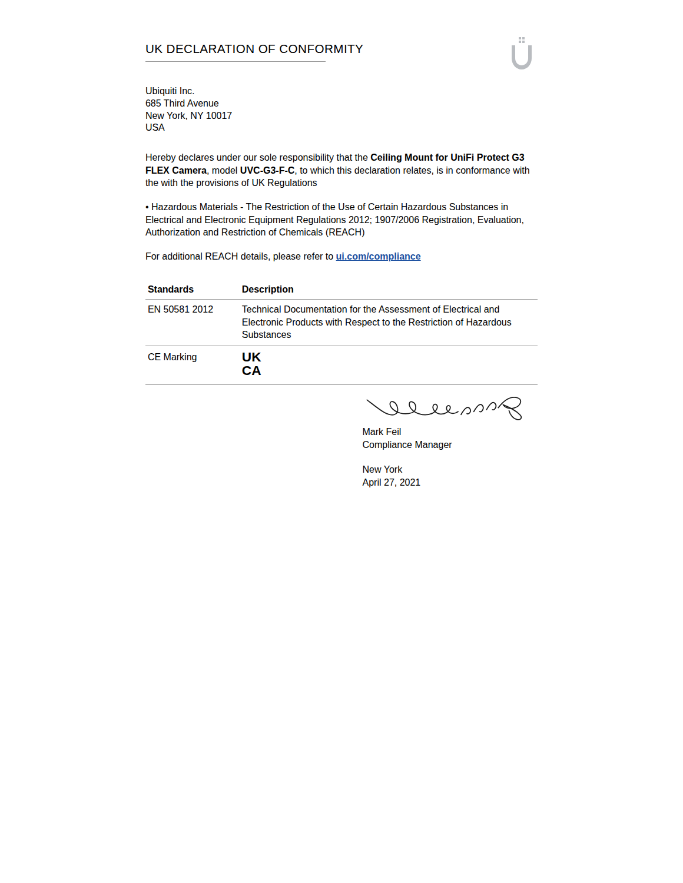UK DECLARATION OF CONFORMITY
Ubiquiti Inc.
685 Third Avenue
New York, NY 10017
USA
Hereby declares under our sole responsibility that the Ceiling Mount for UniFi Protect G3 FLEX Camera, model UVC-G3-F-C, to which this declaration relates, is in conformance with the with the provisions of UK Regulations
• Hazardous Materials - The Restriction of the Use of Certain Hazardous Substances in Electrical and Electronic Equipment Regulations 2012; 1907/2006 Registration, Evaluation, Authorization and Restriction of Chemicals (REACH)
For additional REACH details, please refer to ui.com/compliance
| Standards | Description |
| --- | --- |
| EN 50581 2012 | Technical Documentation for the Assessment of Electrical and Electronic Products with Respect to the Restriction of Hazardous Substances |
| CE Marking | UK CA |
Mark Feil
Compliance Manager
New York
April 27, 2021